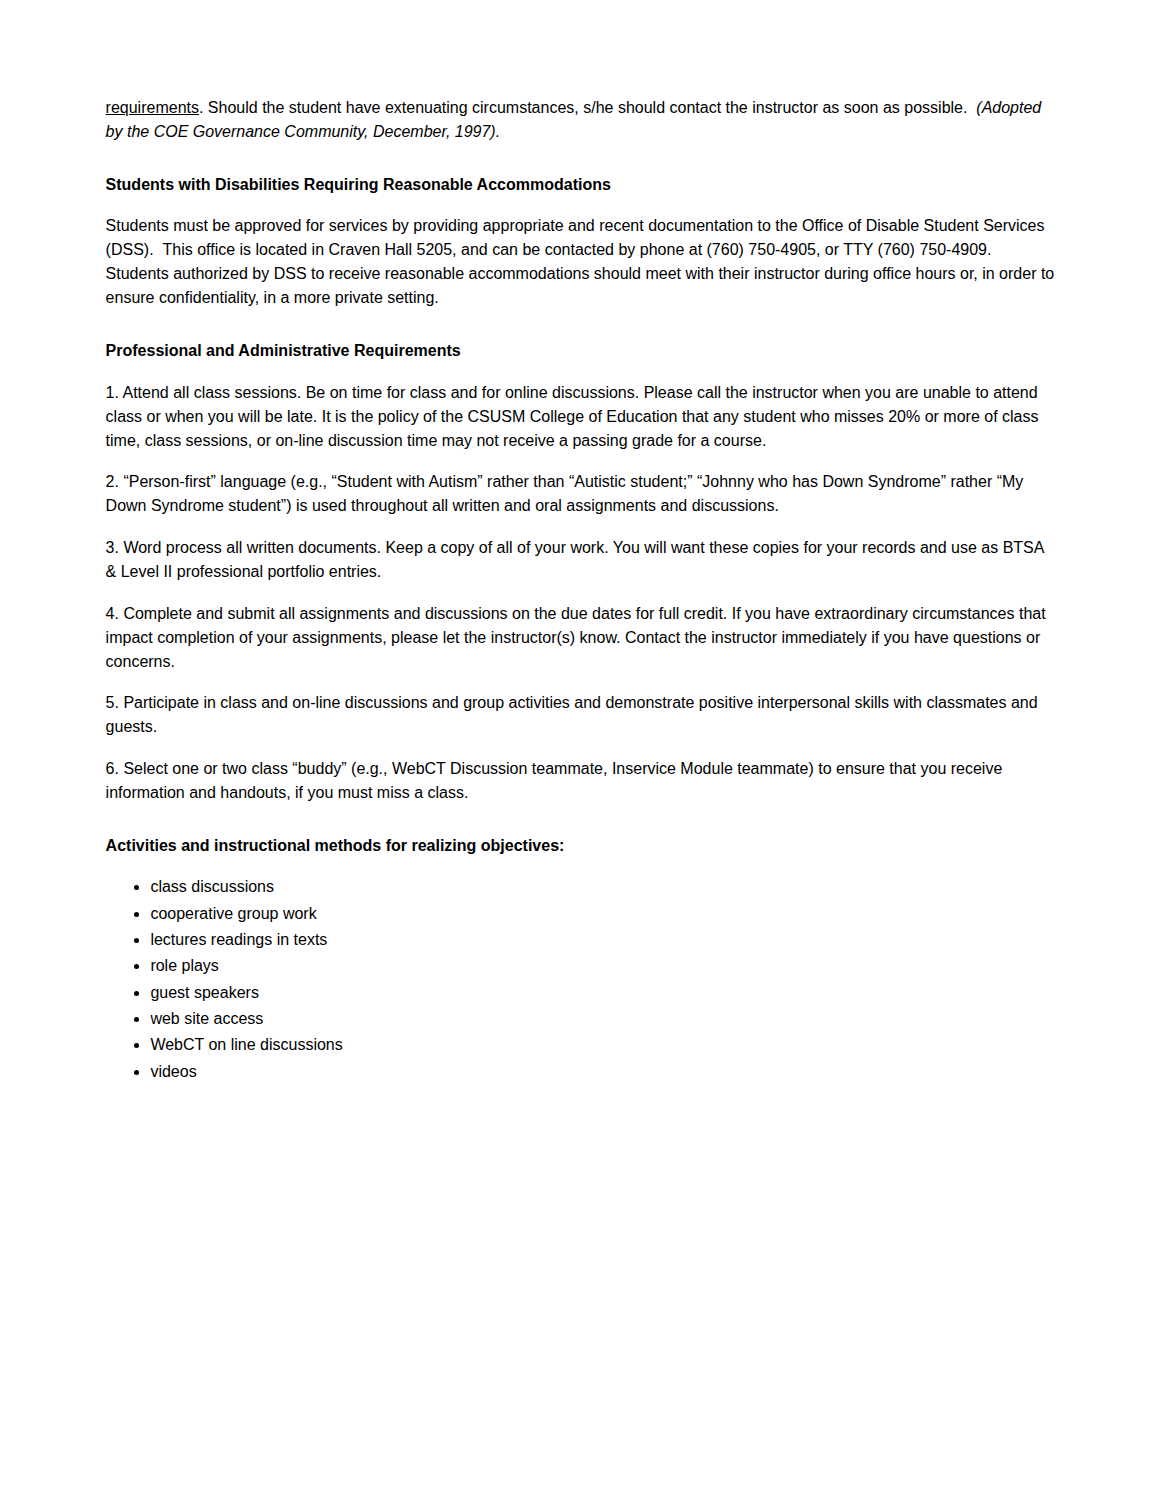requirements. Should the student have extenuating circumstances, s/he should contact the instructor as soon as possible. (Adopted by the COE Governance Community, December, 1997).
Students with Disabilities Requiring Reasonable Accommodations
Students must be approved for services by providing appropriate and recent documentation to the Office of Disable Student Services (DSS). This office is located in Craven Hall 5205, and can be contacted by phone at (760) 750-4905, or TTY (760) 750-4909. Students authorized by DSS to receive reasonable accommodations should meet with their instructor during office hours or, in order to ensure confidentiality, in a more private setting.
Professional and Administrative Requirements
1. Attend all class sessions. Be on time for class and for online discussions. Please call the instructor when you are unable to attend class or when you will be late. It is the policy of the CSUSM College of Education that any student who misses 20% or more of class time, class sessions, or on-line discussion time may not receive a passing grade for a course.
2. “Person-first” language (e.g., “Student with Autism” rather than “Autistic student;” “Johnny who has Down Syndrome” rather “My Down Syndrome student”) is used throughout all written and oral assignments and discussions.
3. Word process all written documents. Keep a copy of all of your work. You will want these copies for your records and use as BTSA & Level II professional portfolio entries.
4. Complete and submit all assignments and discussions on the due dates for full credit. If you have extraordinary circumstances that impact completion of your assignments, please let the instructor(s) know. Contact the instructor immediately if you have questions or concerns.
5. Participate in class and on-line discussions and group activities and demonstrate positive interpersonal skills with classmates and guests.
6. Select one or two class “buddy” (e.g., WebCT Discussion teammate, Inservice Module teammate) to ensure that you receive information and handouts, if you must miss a class.
Activities and instructional methods for realizing objectives:
class discussions
cooperative group work
lectures readings in texts
role plays
guest speakers
web site access
WebCT on line discussions
videos